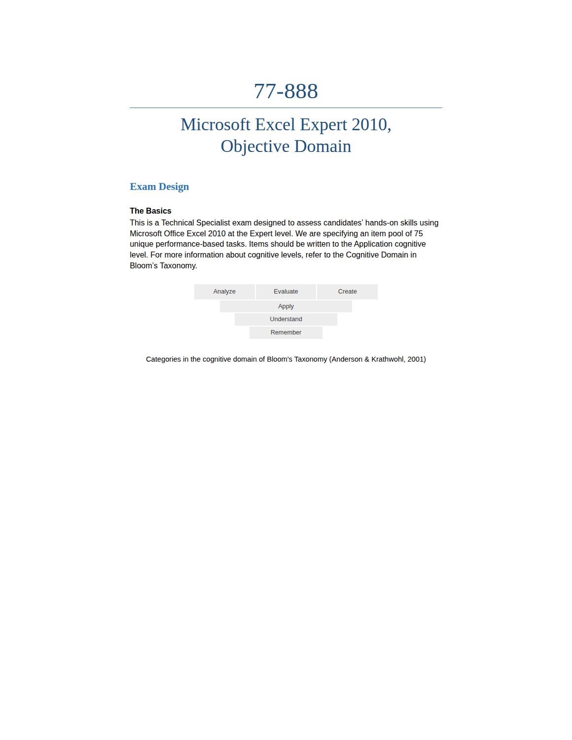77-888
Microsoft Excel Expert 2010,
Objective Domain
Exam Design
The Basics
This is a Technical Specialist exam designed to assess candidates’ hands-on skills using Microsoft Office Excel 2010 at the Expert level. We are specifying an item pool of 75 unique performance-based tasks. Items should be written to the Application cognitive level. For more information about cognitive levels, refer to the Cognitive Domain in Bloom’s Taxonomy.
Analyze
Evaluate
Create
Apply
Understand
Remember
Categories in the cognitive domain of Bloom's Taxonomy (Anderson & Krathwohl, 2001)